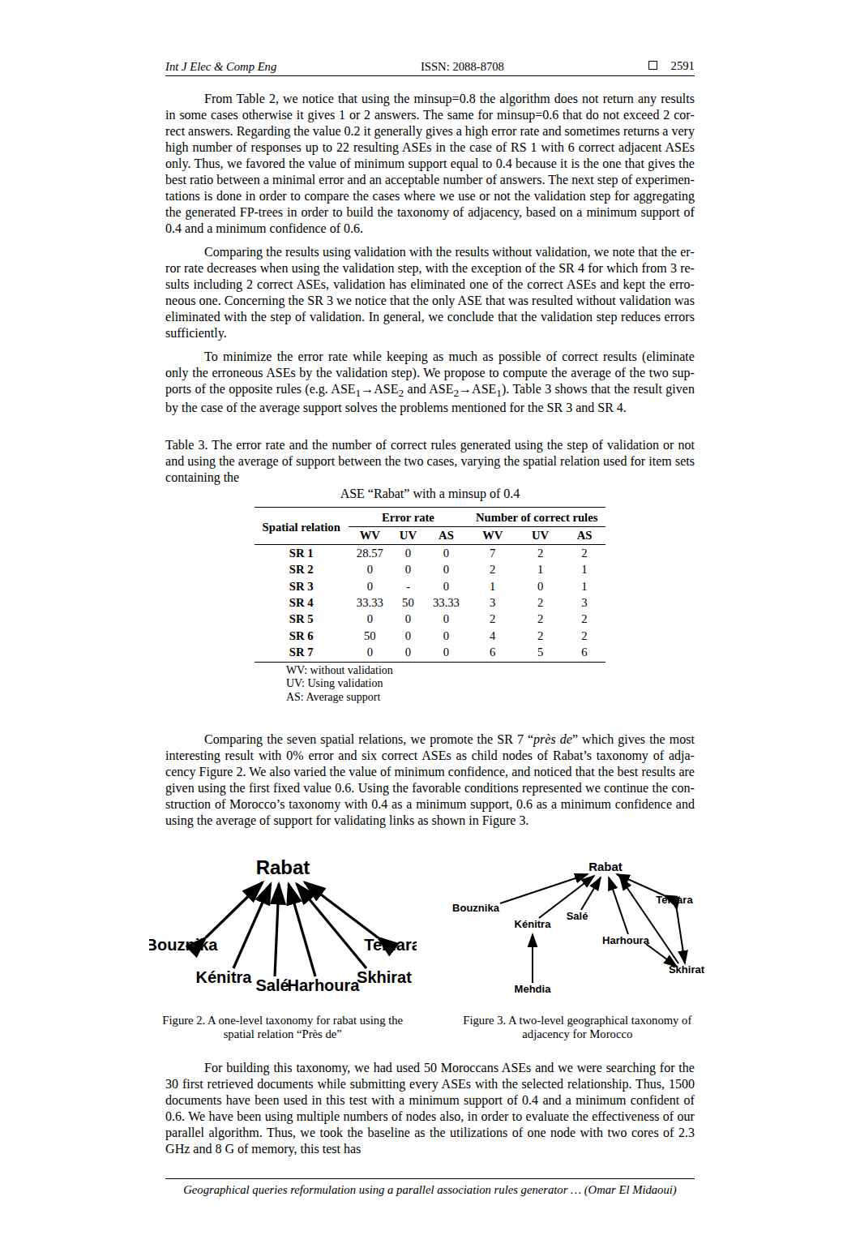Int J Elec & Comp Eng
ISSN: 2088-8708
2591
From Table 2, we notice that using the minsup=0.8 the algorithm does not return any results in some cases otherwise it gives 1 or 2 answers. The same for minsup=0.6 that do not exceed 2 correct answers. Regarding the value 0.2 it generally gives a high error rate and sometimes returns a very high number of responses up to 22 resulting ASEs in the case of RS 1 with 6 correct adjacent ASEs only. Thus, we favored the value of minimum support equal to 0.4 because it is the one that gives the best ratio between a minimal error and an acceptable number of answers. The next step of experimentations is done in order to compare the cases where we use or not the validation step for aggregating the generated FP-trees in order to build the taxonomy of adjacency, based on a minimum support of 0.4 and a minimum confidence of 0.6.
Comparing the results using validation with the results without validation, we note that the error rate decreases when using the validation step, with the exception of the SR 4 for which from 3 results including 2 correct ASEs, validation has eliminated one of the correct ASEs and kept the erroneous one. Concerning the SR 3 we notice that the only ASE that was resulted without validation was eliminated with the step of validation. In general, we conclude that the validation step reduces errors sufficiently.
To minimize the error rate while keeping as much as possible of correct results (eliminate only the erroneous ASEs by the validation step). We propose to compute the average of the two supports of the opposite rules (e.g. ASE1→ASE2 and ASE2→ASE1). Table 3 shows that the result given by the case of the average support solves the problems mentioned for the SR 3 and SR 4.
Table 3. The error rate and the number of correct rules generated using the step of validation or not and using the average of support between the two cases, varying the spatial relation used for item sets containing the ASE “Rabat” with a minsup of 0.4
| Spatial relation | Error rate | Number of correct rules |
| --- | --- | --- |
| WV | UV | AS | WV | UV | AS |
| SR 1 | 28.57 | 0 | 0 | 7 | 2 | 2 |
| SR 2 | 0 | 0 | 0 | 2 | 1 | 1 |
| SR 3 | 0 | - | 0 | 1 | 0 | 1 |
| SR 4 | 33.33 | 50 | 33.33 | 3 | 2 | 3 |
| SR 5 | 0 | 0 | 0 | 2 | 2 | 2 |
| SR 6 | 50 | 0 | 0 | 4 | 2 | 2 |
| SR 7 | 0 | 0 | 0 | 6 | 5 | 6 |
WV: without validation
UV: Using validation
AS: Average support
Comparing the seven spatial relations, we promote the SR 7 “près de” which gives the most interesting result with 0% error and six correct ASEs as child nodes of Rabat’s taxonomy of adjacency Figure 2. We also varied the value of minimum confidence, and noticed that the best results are given using the first fixed value 0.6. Using the favorable conditions represented we continue the construction of Morocco’s taxonomy with 0.4 as a minimum support, 0.6 as a minimum confidence and using the average of support for validating links as shown in Figure 3.
Rabat Bouznika Kénitra Salé Harhoura Skhirat Temara
Figure 2. A one-level taxonomy for rabat using the spatial relation “Près de”
Rabat Bouznika Kénitra Salé Temara Harhoura Skhirat Mehdia
Figure 3. A two-level geographical taxonomy of adjacency for Morocco
For building this taxonomy, we had used 50 Moroccans ASEs and we were searching for the 30 first retrieved documents while submitting every ASEs with the selected relationship. Thus, 1500 documents have been used in this test with a minimum support of 0.4 and a minimum confident of 0.6. We have been using multiple numbers of nodes also, in order to evaluate the effectiveness of our parallel algorithm. Thus, we took the baseline as the utilizations of one node with two cores of 2.3 GHz and 8 G of memory, this test has
Geographical queries reformulation using a parallel association rules generator … (Omar El Midaoui)